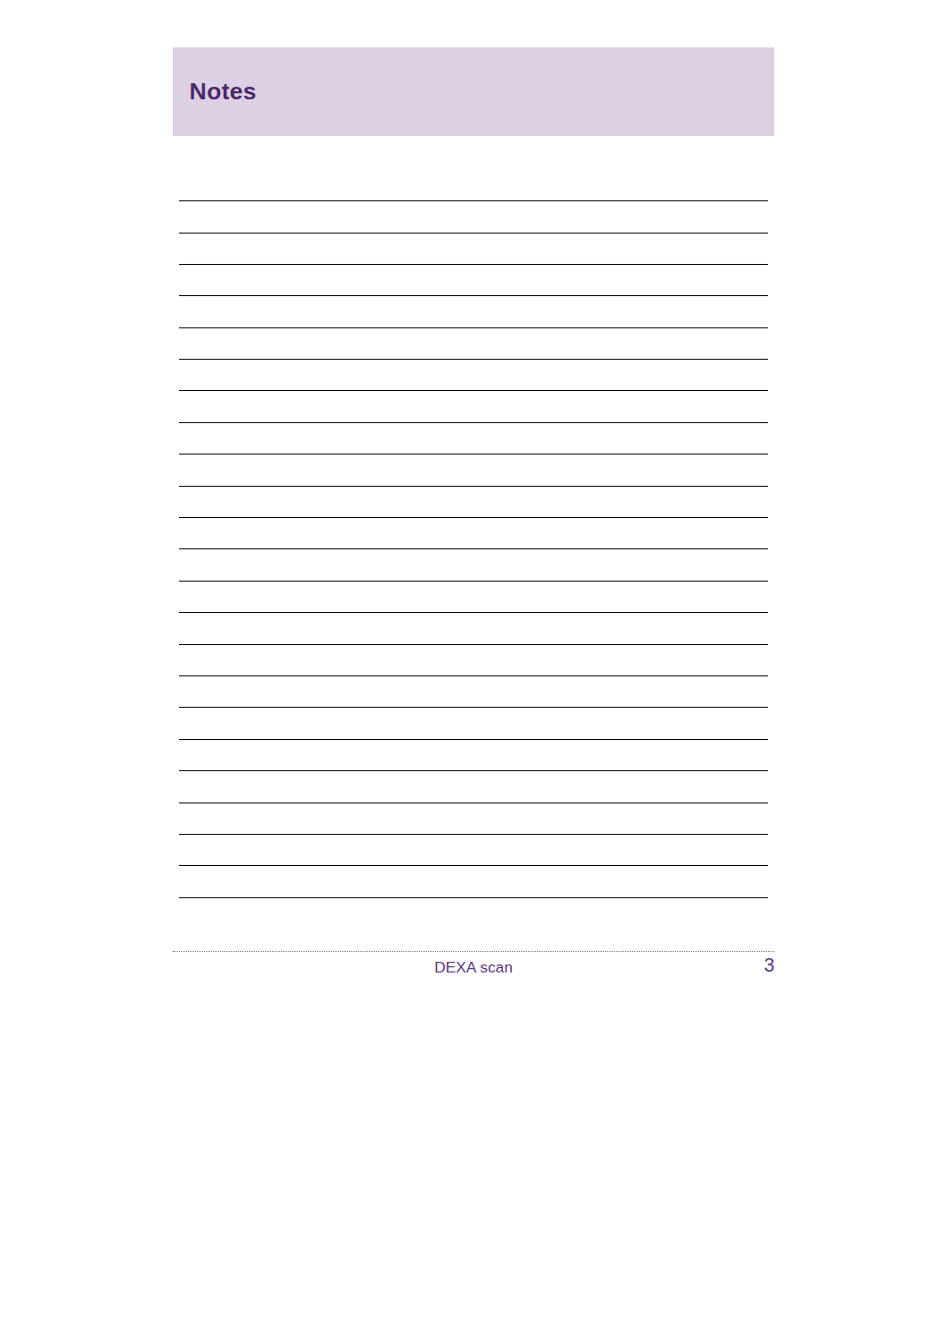Notes
DEXA scan 3